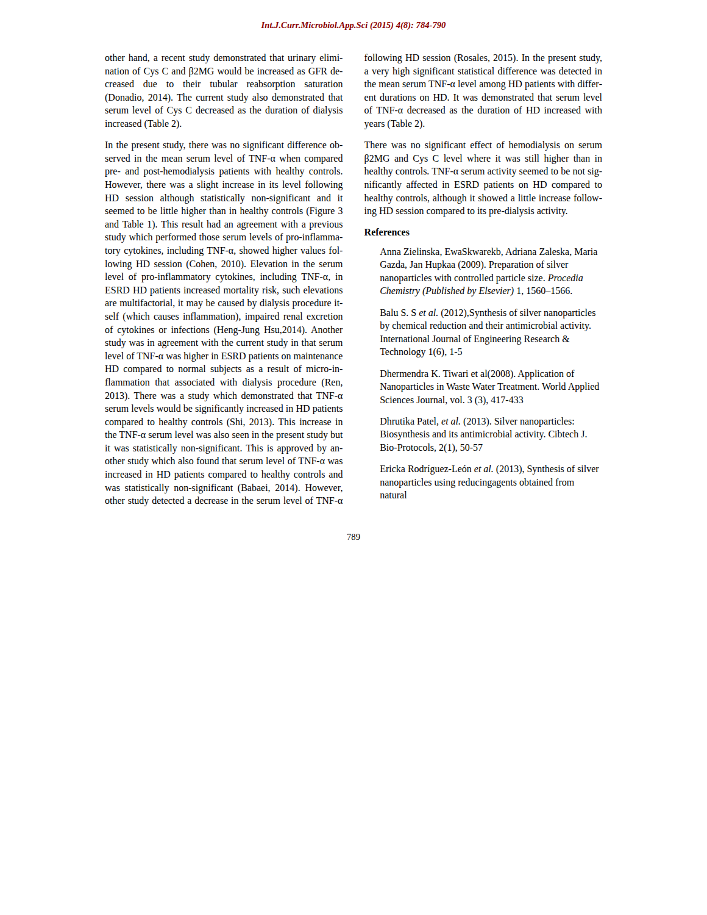Int.J.Curr.Microbiol.App.Sci (2015) 4(8): 784-790
other hand, a recent study demonstrated that urinary elimination of Cys C and β2MG would be increased as GFR decreased due to their tubular reabsorption saturation (Donadio, 2014). The current study also demonstrated that serum level of Cys C decreased as the duration of dialysis increased (Table 2).
In the present study, there was no significant difference observed in the mean serum level of TNF-α when compared pre- and post-hemodialysis patients with healthy controls. However, there was a slight increase in its level following HD session although statistically non-significant and it seemed to be little higher than in healthy controls (Figure 3 and Table 1). This result had an agreement with a previous study which performed those serum levels of pro-inflammatory cytokines, including TNF-α, showed higher values following HD session (Cohen, 2010). Elevation in the serum level of pro-inflammatory cytokines, including TNF-α, in ESRD HD patients increased mortality risk, such elevations are multifactorial, it may be caused by dialysis procedure itself (which causes inflammation), impaired renal excretion of cytokines or infections (Heng-Jung Hsu,2014). Another study was in agreement with the current study in that serum level of TNF-α was higher in ESRD patients on maintenance HD compared to normal subjects as a result of micro-inflammation that associated with dialysis procedure (Ren, 2013). There was a study which demonstrated that TNF-α serum levels would be significantly increased in HD patients compared to healthy controls (Shi, 2013). This increase in the TNF-α serum level was also seen in the present study but it was statistically non-significant. This is approved by another study which also found that serum level of TNF-α was increased in HD patients compared to healthy controls and was statistically non-significant (Babaei, 2014). However, other study detected a decrease in the serum level of TNF-α following HD session (Rosales, 2015). In the present study, a very high significant statistical difference was detected in the mean serum TNF-α level among HD patients with different durations on HD. It was demonstrated that serum level of TNF-α decreased as the duration of HD increased with years (Table 2).
There was no significant effect of hemodialysis on serum β2MG and Cys C level where it was still higher than in healthy controls. TNF-α serum activity seemed to be not significantly affected in ESRD patients on HD compared to healthy controls, although it showed a little increase following HD session compared to its pre-dialysis activity.
References
Anna Zielinska, EwaSkwarekb, Adriana Zaleska, Maria Gazda, Jan Hupkaa (2009). Preparation of silver nanoparticles with controlled particle size. Procedia Chemistry (Published by Elsevier) 1, 1560–1566.
Balu S. S et al. (2012),Synthesis of silver nanoparticles by chemical reduction and their antimicrobial activity. International Journal of Engineering Research & Technology 1(6), 1-5
Dhermendra K. Tiwari et al(2008). Application of Nanoparticles in Waste Water Treatment. World Applied Sciences Journal, vol. 3 (3), 417-433
Dhrutika Patel, et al. (2013). Silver nanoparticles: Biosynthesis and its antimicrobial activity. Cibtech J. Bio-Protocols, 2(1), 50-57
Ericka Rodríguez-León et al. (2013), Synthesis of silver nanoparticles using reducingagents obtained from natural
789